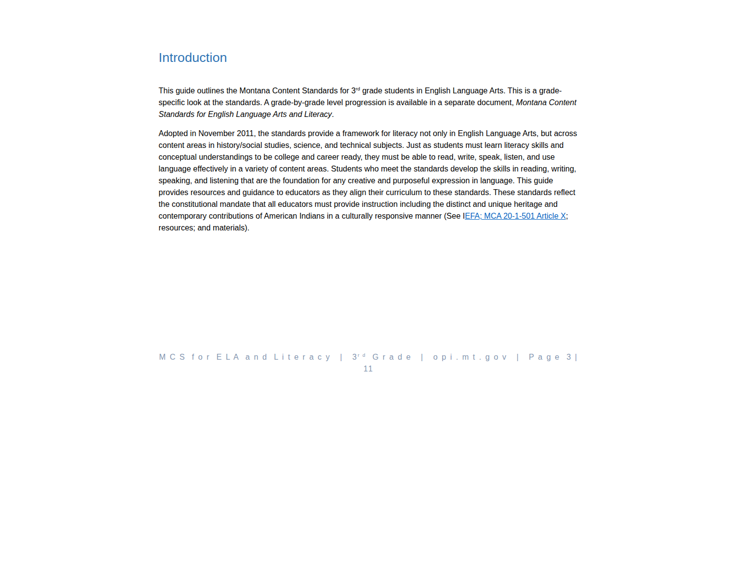Introduction
This guide outlines the Montana Content Standards for 3rd grade students in English Language Arts. This is a grade-specific look at the standards. A grade-by-grade level progression is available in a separate document, Montana Content Standards for English Language Arts and Literacy.
Adopted in November 2011, the standards provide a framework for literacy not only in English Language Arts, but across content areas in history/social studies, science, and technical subjects. Just as students must learn literacy skills and conceptual understandings to be college and career ready, they must be able to read, write, speak, listen, and use language effectively in a variety of content areas. Students who meet the standards develop the skills in reading, writing, speaking, and listening that are the foundation for any creative and purposeful expression in language. This guide provides resources and guidance to educators as they align their curriculum to these standards. These standards reflect the constitutional mandate that all educators must provide instruction including the distinct and unique heritage and contemporary contributions of American Indians in a culturally responsive manner (See IEFA; MCA 20-1-501 Article X; resources; and materials).
M C S f o r E L A a n d L i t e r a c y | 3r d G r a d e | o p i . m t . g o v | P a g e 3 | 11